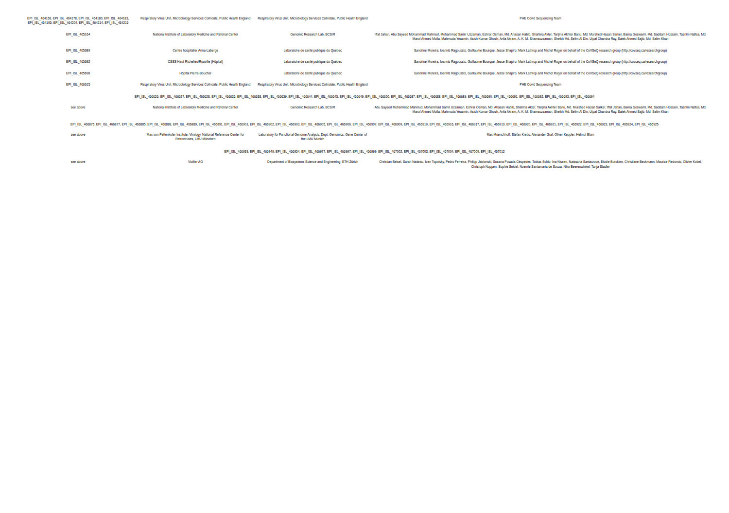| EPI_ISL_464168, EPI_ISL_464178, EPI_ISL_464180, EPI_ISL_464183, EPI_ISL_464195, EPI_ISL_464204, EPI_ISL_464214, EPI_ISL_464216 | Respiratory Virus Unit, Microbiology Services Colindale, Public Health England | Respiratory Virus Unit, Microbiology Services Colindale, Public Health England | PHE Covid Sequencing Team |
| EPI_ISL_465164 | National Institute of Laboratory Medicine and Referral Center | Genomic Research Lab, BCSIR | Iffat Jahan, Abu Sayeed Mohammad Mahmud, Mohammad Samir Uzzaman, Eshrar Osman, Md. Ahasan Habib, Shahina Akter, Tanjina Akhter Banu, Md. Murshed Hasan Sarker, Barna Goswami, Md. Saddam Hossain, Tasnim Nafisa, Md. Maruf Ahmed Molla, Mahmuda Yeasmin, Asish Kumar Ghosh, Arifa Akram, A. K. M. Shamsuzzaman, Sheikh Md. Selim Al Din, Utpal Chandra Ray, Salek Ahmed Sajib, Md. Salim Khan |
| EPI_ISL_465689 | Centre hospitalier Anna-Laberge | Laboratoire de santé publique du Québec | Sandrine Moreira, Ioannis Ragoussis, Guillaume Bourque, Jesse Shapiro, Mark Lathrop and Michel Roger on behalf of the CoVSeQ research group (http://covseq.ca/researchgroup) |
| EPI_ISL_465692 | CSSS Haut-Richelieu/Rouville (Hôpital) | Laboratoire de santé publique du Québec | Sandrine Moreira, Ioannis Ragoussis, Guillaume Bourque, Jesse Shapiro, Mark Lathrop and Michel Roger on behalf of the CoVSeQ research group (http://covseq.ca/researchgroup) |
| EPI_ISL_465696 | Hôpital Pierre-Boucher | Laboratoire de santé publique du Québec | Sandrine Moreira, Ioannis Ragoussis, Guillaume Bourque, Jesse Shapiro, Mark Lathrop and Michel Roger on behalf of the CoVSeQ research group (http://covseq.ca/researchgroup) |
| EPI_ISL_466615 | Respiratory Virus Unit, Microbiology Services Colindale, Public Health England | Respiratory Virus Unit, Microbiology Services Colindale, Public Health England | PHE Covid Sequencing Team |
| EPI_ISL_466626, EPI_ISL_466627, EPI_ISL_466628, EPI_ISL_466636, EPI_ISL_466638, EPI_ISL_466639, EPI_ISL_466644, EPI_ISL_466645, EPI_ISL_466649, EPI_ISL_466650, EPI_ISL_466687, EPI_ISL_466688, EPI_ISL_466689, EPI_ISL_466690, EPI_ISL_466691, EPI_ISL_466692, EPI_ISL_466693, EPI_ISL_466694 |
| see above | National Institute of Laboratory Medicine and Referral Center | Genomic Research Lab, BCSIR | Abu Sayeed Mohammad Mahmud, Mohammad Samir Uzzaman, Eshrar Osman, Md. Ahasan Habib, Shahina Akter, Tanjina Akhter Banu, Md. Murshed Hasan Sarker, Iffat Jahan, Barna Goswami, Md. Saddam Hossain, Tasnim Nafisa, Md. Maruf Ahmed Molla, Mahmuda Yeasmin, Asish Kumar Ghosh, Arifa Akram, A. K. M. Shamsuzzaman, Sheikh Md. Selim Al Din, Utpal Chandra Ray, Salek Ahmed Sajib, Md. Salim Khan |
| EPI_ISL_466875, EPI_ISL_466877, EPI_ISL_466885, EPI_ISL_466888, EPI_ISL_466889, EPI_ISL_466891, EPI_ISL_466901, EPI_ISL_466902, EPI_ISL_466903, EPI_ISL_466905, EPI_ISL_466906, EPI_ISL_466907, EPI_ISL_466909, EPI_ISL_466910, EPI_ISL_466916, EPI_ISL_466917, EPI_ISL_466919, EPI_ISL_466920, EPI_ISL_466921, EPI_ISL_466922, EPI_ISL_466923, EPI_ISL_466924, EPI_ISL_466925 |
| see above | Max von Pettenkofer Institute, Virology, National Reference Center for Retroviruses, LMU München | Laboratory for Functional Genome Analysis, Dept. Genomics, Gene Center of the LMU Munich | Max Muenchhoff, Stefan Krebs, Alexander Graf, Oliver Keppler, Helmut Blum |
| EPI_ISL_466939, EPI_ISL_466949, EPI_ISL_466954, EPI_ISL_466977, EPI_ISL_466997, EPI_ISL_466999, EPI_ISL_467002, EPI_ISL_467003, EPI_ISL_467004, EPI_ISL_467009, EPI_ISL_467012 |
| see above | Viollier AG | Department of Biosystems Science and Engineering, ETH Zürich | Christian Beisel, Sarah Nadeau, Ivan Topolsky, Pedro Ferreira, Philipp Jablonski, Susana Posada-Céspedes, Tobias Schär, Ina Nissen, Natascha Santacroce, Elodie Burcklen, Christiane Beckmann, Maurice Redondo, Olivier Kobel, Christoph Noppen, Sophie Seidel, Noemie Santamaria de Souza, Niko Beerenwinkel, Tanja Stadler |